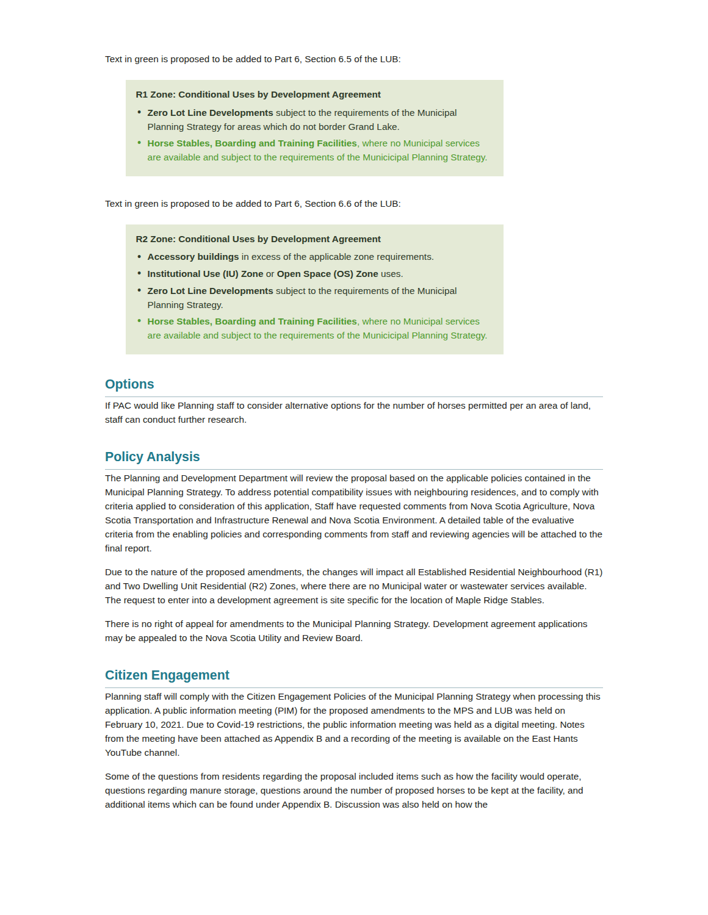Text in green is proposed to be added to Part 6, Section 6.5 of the LUB:
R1 Zone: Conditional Uses by Development Agreement
Zero Lot Line Developments subject to the requirements of the Municipal Planning Strategy for areas which do not border Grand Lake.
Horse Stables, Boarding and Training Facilities, where no Municipal services are available and subject to the requirements of the Municicipal Planning Strategy.
Text in green is proposed to be added to Part 6, Section 6.6 of the LUB:
R2 Zone: Conditional Uses by Development Agreement
Accessory buildings in excess of the applicable zone requirements.
Institutional Use (IU) Zone or Open Space (OS) Zone uses.
Zero Lot Line Developments subject to the requirements of the Municipal Planning Strategy.
Horse Stables, Boarding and Training Facilities, where no Municipal services are available and subject to the requirements of the Municicipal Planning Strategy.
Options
If PAC would like Planning staff to consider alternative options for the number of horses permitted per an area of land, staff can conduct further research.
Policy Analysis
The Planning and Development Department will review the proposal based on the applicable policies contained in the Municipal Planning Strategy. To address potential compatibility issues with neighbouring residences, and to comply with criteria applied to consideration of this application, Staff have requested comments from Nova Scotia Agriculture, Nova Scotia Transportation and Infrastructure Renewal and Nova Scotia Environment. A detailed table of the evaluative criteria from the enabling policies and corresponding comments from staff and reviewing agencies will be attached to the final report.
Due to the nature of the proposed amendments, the changes will impact all Established Residential Neighbourhood (R1) and Two Dwelling Unit Residential (R2) Zones, where there are no Municipal water or wastewater services available. The request to enter into a development agreement is site specific for the location of Maple Ridge Stables.
There is no right of appeal for amendments to the Municipal Planning Strategy. Development agreement applications may be appealed to the Nova Scotia Utility and Review Board.
Citizen Engagement
Planning staff will comply with the Citizen Engagement Policies of the Municipal Planning Strategy when processing this application. A public information meeting (PIM) for the proposed amendments to the MPS and LUB was held on February 10, 2021. Due to Covid-19 restrictions, the public information meeting was held as a digital meeting. Notes from the meeting have been attached as Appendix B and a recording of the meeting is available on the East Hants YouTube channel.
Some of the questions from residents regarding the proposal included items such as how the facility would operate, questions regarding manure storage, questions around the number of proposed horses to be kept at the facility, and additional items which can be found under Appendix B. Discussion was also held on how the